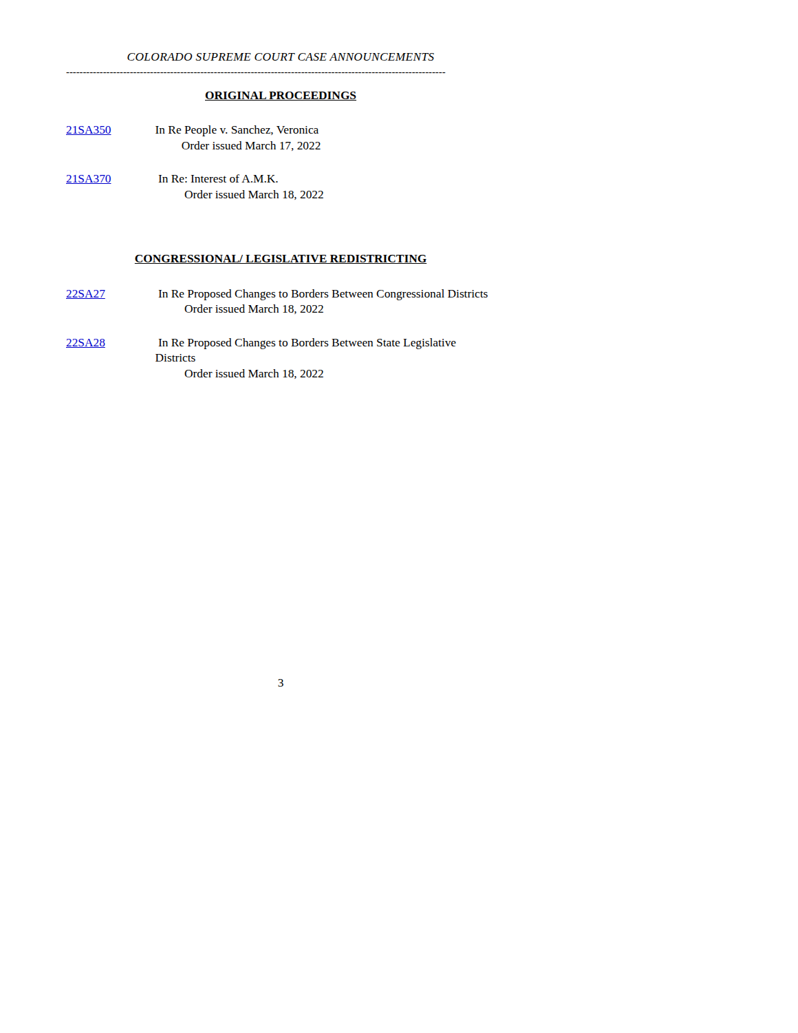COLORADO SUPREME COURT CASE ANNOUNCEMENTS
-----------------------------------------------------------------------------------------------------------------
ORIGINAL PROCEEDINGS
| 21SA350 | In Re People v. Sanchez, Veronica Order issued March 17, 2022 |
| 21SA370 | In Re: Interest of A.M.K. Order issued March 18, 2022 |
CONGRESSIONAL/ LEGISLATIVE REDISTRICTING
| 22SA27 | In Re Proposed Changes to Borders Between Congressional Districts Order issued March 18, 2022 |
| 22SA28 | In Re Proposed Changes to Borders Between State Legislative Districts Order issued March 18, 2022 |
3